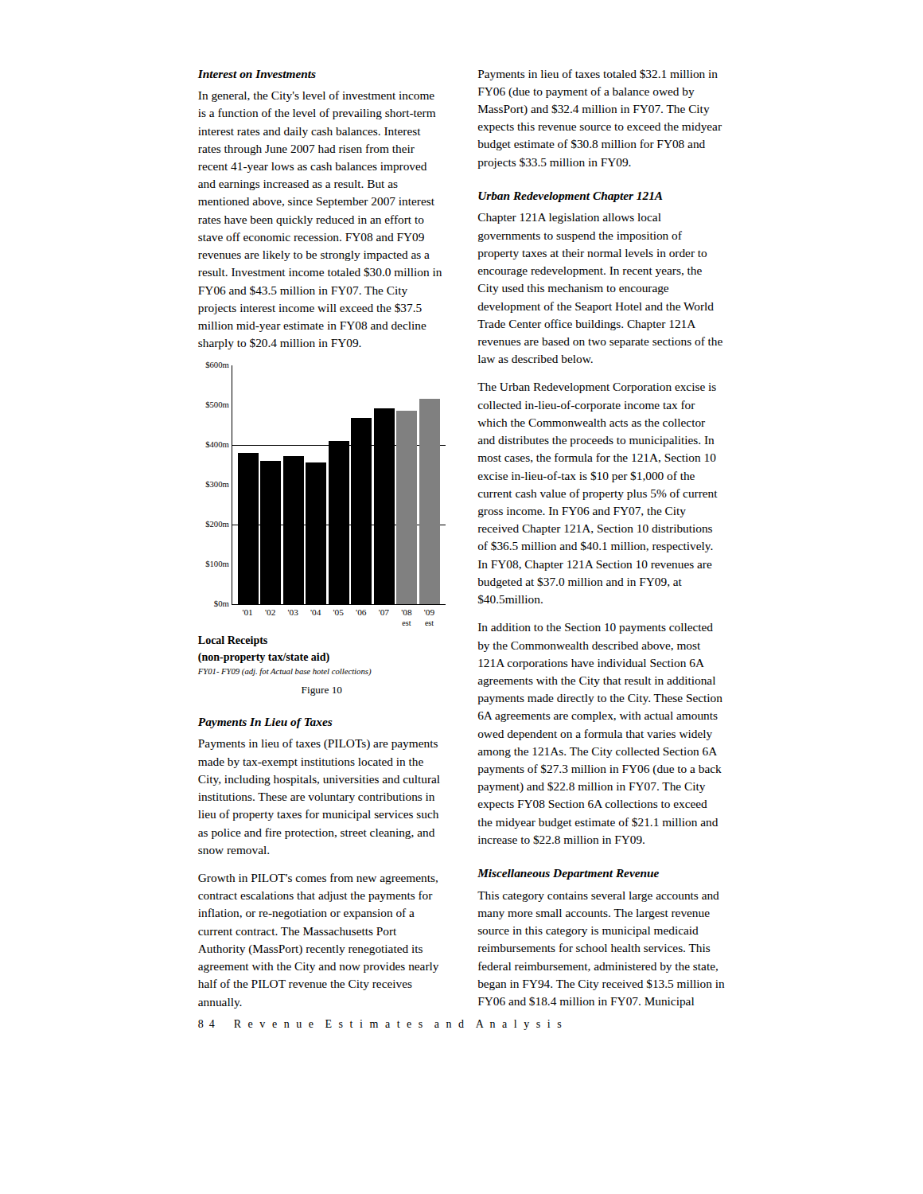Interest on Investments
In general, the City's level of investment income is a function of the level of prevailing short-term interest rates and daily cash balances. Interest rates through June 2007 had risen from their recent 41-year lows as cash balances improved and earnings increased as a result. But as mentioned above, since September 2007 interest rates have been quickly reduced in an effort to stave off economic recession. FY08 and FY09 revenues are likely to be strongly impacted as a result. Investment income totaled $30.0 million in FY06 and $43.5 million in FY07. The City projects interest income will exceed the $37.5 million mid-year estimate in FY08 and decline sharply to $20.4 million in FY09.
$600m
$500m
$400m
$300m
$200m
$100m
$0m
'01 '02 '03 '04 '05 '06 '07 '08
est '09
est
Local Receipts
(non-property tax/state aid)
FY01- FY09 (adj. fot Actual base hotel collections)
Figure 10
Payments In Lieu of Taxes
Payments in lieu of taxes (PILOTs) are payments made by tax-exempt institutions located in the City, including hospitals, universities and cultural institutions. These are voluntary contributions in lieu of property taxes for municipal services such as police and fire protection, street cleaning, and snow removal.
Growth in PILOT's comes from new agreements, contract escalations that adjust the payments for inflation, or re-negotiation or expansion of a current contract. The Massachusetts Port Authority (MassPort) recently renegotiated its agreement with the City and now provides nearly half of the PILOT revenue the City receives annually.
Payments in lieu of taxes totaled $32.1 million in FY06 (due to payment of a balance owed by MassPort) and $32.4 million in FY07. The City expects this revenue source to exceed the midyear budget estimate of $30.8 million for FY08 and projects $33.5 million in FY09.
Urban Redevelopment Chapter 121A
Chapter 121A legislation allows local governments to suspend the imposition of property taxes at their normal levels in order to encourage redevelopment. In recent years, the City used this mechanism to encourage development of the Seaport Hotel and the World Trade Center office buildings. Chapter 121A revenues are based on two separate sections of the law as described below.
The Urban Redevelopment Corporation excise is collected in-lieu-of-corporate income tax for which the Commonwealth acts as the collector and distributes the proceeds to municipalities. In most cases, the formula for the 121A, Section 10 excise in-lieu-of-tax is $10 per $1,000 of the current cash value of property plus 5% of current gross income. In FY06 and FY07, the City received Chapter 121A, Section 10 distributions of $36.5 million and $40.1 million, respectively. In FY08, Chapter 121A Section 10 revenues are budgeted at $37.0 million and in FY09, at $40.5million.
In addition to the Section 10 payments collected by the Commonwealth described above, most 121A corporations have individual Section 6A agreements with the City that result in additional payments made directly to the City. These Section 6A agreements are complex, with actual amounts owed dependent on a formula that varies widely among the 121As. The City collected Section 6A payments of $27.3 million in FY06 (due to a back payment) and $22.8 million in FY07. The City expects FY08 Section 6A collections to exceed the midyear budget estimate of $21.1 million and increase to $22.8 million in FY09.
Miscellaneous Department Revenue
This category contains several large accounts and many more small accounts. The largest revenue source in this category is municipal medicaid reimbursements for school health services. This federal reimbursement, administered by the state, began in FY94. The City received $13.5 million in FY06 and $18.4 million in FY07. Municipal
8 4 R e v e n u e E s t i m a t e s a n d A n a l y s i s